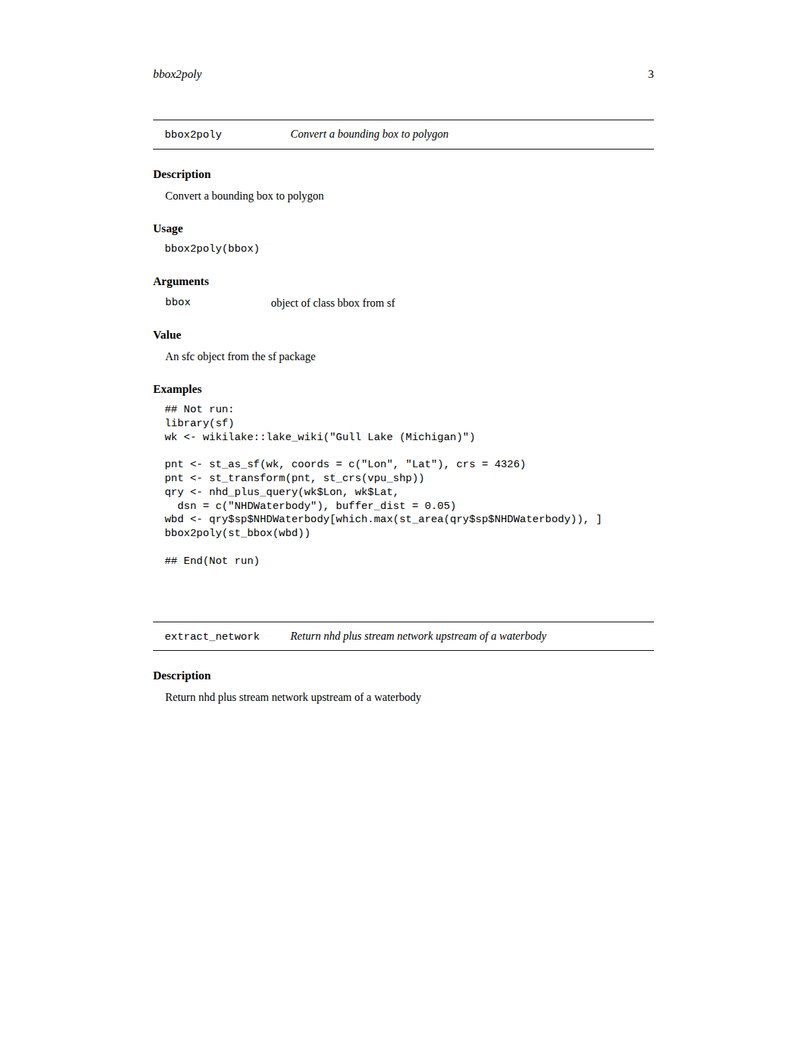bbox2poly 3
bbox2poly Convert a bounding box to polygon
Description
Convert a bounding box to polygon
Usage
bbox2poly(bbox)
Arguments
bbox
object of class bbox from sf
Value
An sfc object from the sf package
Examples
## Not run:
library(sf)
wk <- wikilake::lake_wiki("Gull Lake (Michigan)")

pnt <- st_as_sf(wk, coords = c("Lon", "Lat"), crs = 4326)
pnt <- st_transform(pnt, st_crs(vpu_shp))
qry <- nhd_plus_query(wk$Lon, wk$Lat,
  dsn = c("NHDWaterbody"), buffer_dist = 0.05)
wbd <- qry$sp$NHDWaterbody[which.max(st_area(qry$sp$NHDWaterbody)), ]
bbox2poly(st_bbox(wbd))

## End(Not run)
extract_network Return nhd plus stream network upstream of a waterbody
Description
Return nhd plus stream network upstream of a waterbody